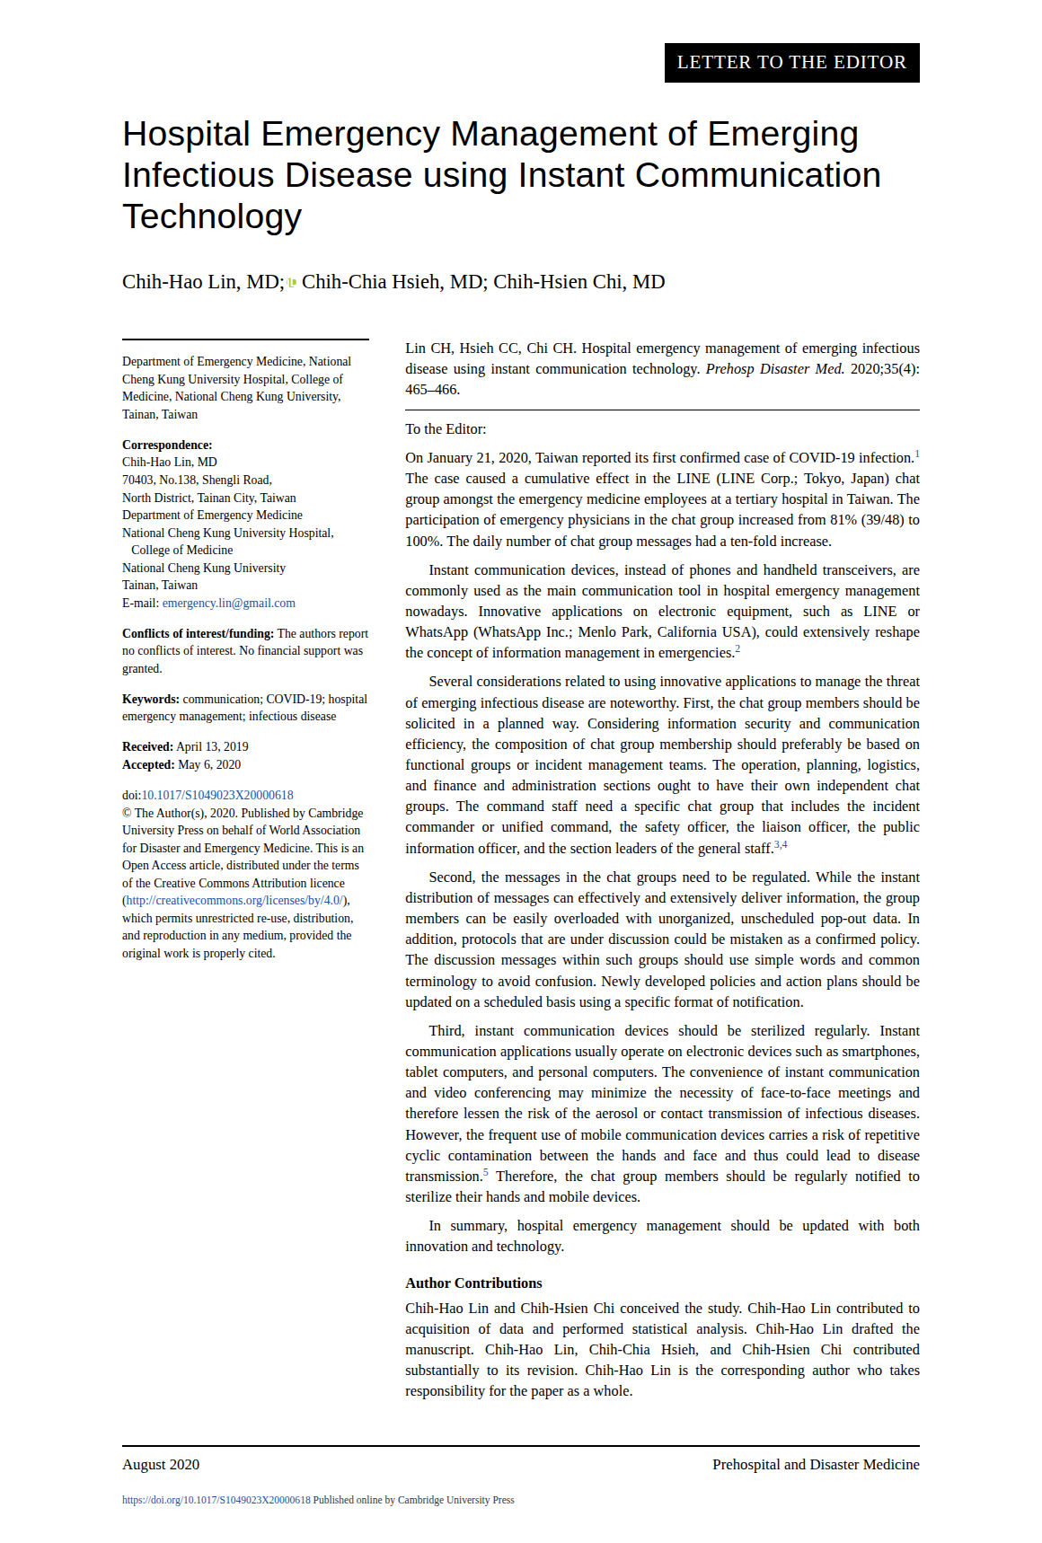LETTER TO THE EDITOR
Hospital Emergency Management of Emerging Infectious Disease using Instant Communication Technology
Chih-Hao Lin, MD;iD Chih-Chia Hsieh, MD; Chih-Hsien Chi, MD
Department of Emergency Medicine, National Cheng Kung University Hospital, College of Medicine, National Cheng Kung University, Tainan, Taiwan
Correspondence:
Chih-Hao Lin, MD
70403, No.138, Shengli Road,
North District, Tainan City, Taiwan
Department of Emergency Medicine
National Cheng Kung University Hospital,
College of Medicine
National Cheng Kung University
Tainan, Taiwan
E-mail: emergency.lin@gmail.com
Conflicts of interest/funding: The authors report no conflicts of interest. No financial support was granted.
Keywords: communication; COVID-19; hospital emergency management; infectious disease
Received: April 13, 2019
Accepted: May 6, 2020
doi:10.1017/S1049023X20000618
© The Author(s), 2020. Published by Cambridge University Press on behalf of World Association for Disaster and Emergency Medicine. This is an Open Access article, distributed under the terms of the Creative Commons Attribution licence (http://creativecommons.org/licenses/by/4.0/), which permits unrestricted re-use, distribution, and reproduction in any medium, provided the original work is properly cited.
Lin CH, Hsieh CC, Chi CH. Hospital emergency management of emerging infectious disease using instant communication technology. Prehosp Disaster Med. 2020;35(4): 465–466.
To the Editor:
On January 21, 2020, Taiwan reported its first confirmed case of COVID-19 infection.1 The case caused a cumulative effect in the LINE (LINE Corp.; Tokyo, Japan) chat group amongst the emergency medicine employees at a tertiary hospital in Taiwan. The participation of emergency physicians in the chat group increased from 81% (39/48) to 100%. The daily number of chat group messages had a ten-fold increase.
Instant communication devices, instead of phones and handheld transceivers, are commonly used as the main communication tool in hospital emergency management nowadays. Innovative applications on electronic equipment, such as LINE or WhatsApp (WhatsApp Inc.; Menlo Park, California USA), could extensively reshape the concept of information management in emergencies.2
Several considerations related to using innovative applications to manage the threat of emerging infectious disease are noteworthy. First, the chat group members should be solicited in a planned way. Considering information security and communication efficiency, the composition of chat group membership should preferably be based on functional groups or incident management teams. The operation, planning, logistics, and finance and administration sections ought to have their own independent chat groups. The command staff need a specific chat group that includes the incident commander or unified command, the safety officer, the liaison officer, the public information officer, and the section leaders of the general staff.3,4
Second, the messages in the chat groups need to be regulated. While the instant distribution of messages can effectively and extensively deliver information, the group members can be easily overloaded with unorganized, unscheduled pop-out data. In addition, protocols that are under discussion could be mistaken as a confirmed policy. The discussion messages within such groups should use simple words and common terminology to avoid confusion. Newly developed policies and action plans should be updated on a scheduled basis using a specific format of notification.
Third, instant communication devices should be sterilized regularly. Instant communication applications usually operate on electronic devices such as smartphones, tablet computers, and personal computers. The convenience of instant communication and video conferencing may minimize the necessity of face-to-face meetings and therefore lessen the risk of the aerosol or contact transmission of infectious diseases. However, the frequent use of mobile communication devices carries a risk of repetitive cyclic contamination between the hands and face and thus could lead to disease transmission.5 Therefore, the chat group members should be regularly notified to sterilize their hands and mobile devices.
In summary, hospital emergency management should be updated with both innovation and technology.
Author Contributions
Chih-Hao Lin and Chih-Hsien Chi conceived the study. Chih-Hao Lin contributed to acquisition of data and performed statistical analysis. Chih-Hao Lin drafted the manuscript. Chih-Hao Lin, Chih-Chia Hsieh, and Chih-Hsien Chi contributed substantially to its revision. Chih-Hao Lin is the corresponding author who takes responsibility for the paper as a whole.
August 2020
Prehospital and Disaster Medicine
https://doi.org/10.1017/S1049023X20000618 Published online by Cambridge University Press